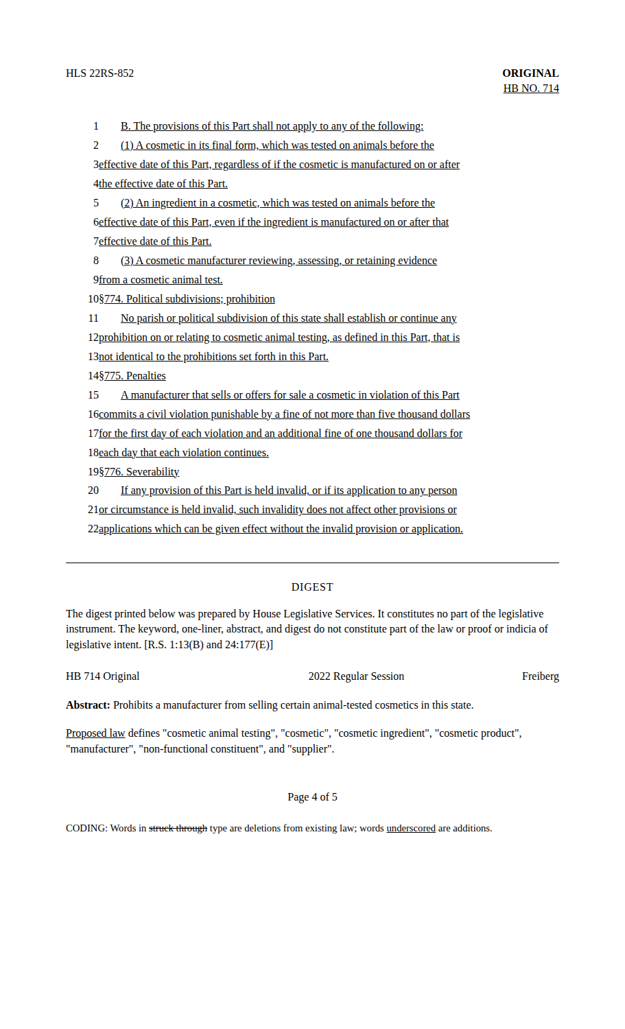HLS 22RS-852
ORIGINAL
HB NO. 714
| 1 | B. The provisions of this Part shall not apply to any of the following: |
| 2 | (1) A cosmetic in its final form, which was tested on animals before the |
| 3 | effective date of this Part, regardless of if the cosmetic is manufactured on or after |
| 4 | the effective date of this Part. |
| 5 | (2) An ingredient in a cosmetic, which was tested on animals before the |
| 6 | effective date of this Part, even if the ingredient is manufactured on or after that |
| 7 | effective date of this Part. |
| 8 | (3) A cosmetic manufacturer reviewing, assessing, or retaining evidence |
| 9 | from a cosmetic animal test. |
| 10 | §774. Political subdivisions; prohibition |
| 11 | No parish or political subdivision of this state shall establish or continue any |
| 12 | prohibition on or relating to cosmetic animal testing, as defined in this Part, that is |
| 13 | not identical to the prohibitions set forth in this Part. |
| 14 | §775. Penalties |
| 15 | A manufacturer that sells or offers for sale a cosmetic in violation of this Part |
| 16 | commits a civil violation punishable by a fine of not more than five thousand dollars |
| 17 | for the first day of each violation and an additional fine of one thousand dollars for |
| 18 | each day that each violation continues. |
| 19 | §776. Severability |
| 20 | If any provision of this Part is held invalid, or if its application to any person |
| 21 | or circumstance is held invalid, such invalidity does not affect other provisions or |
| 22 | applications which can be given effect without the invalid provision or application. |
DIGEST
The digest printed below was prepared by House Legislative Services. It constitutes no part of the legislative instrument. The keyword, one-liner, abstract, and digest do not constitute part of the law or proof or indicia of legislative intent. [R.S. 1:13(B) and 24:177(E)]
| HB 714 Original | 2022 Regular Session | Freiberg |
Abstract: Prohibits a manufacturer from selling certain animal-tested cosmetics in this state.
Proposed law defines "cosmetic animal testing", "cosmetic", "cosmetic ingredient", "cosmetic product", "manufacturer", "non-functional constituent", and "supplier".
Page 4 of 5
CODING: Words in struck through type are deletions from existing law; words underscored are additions.